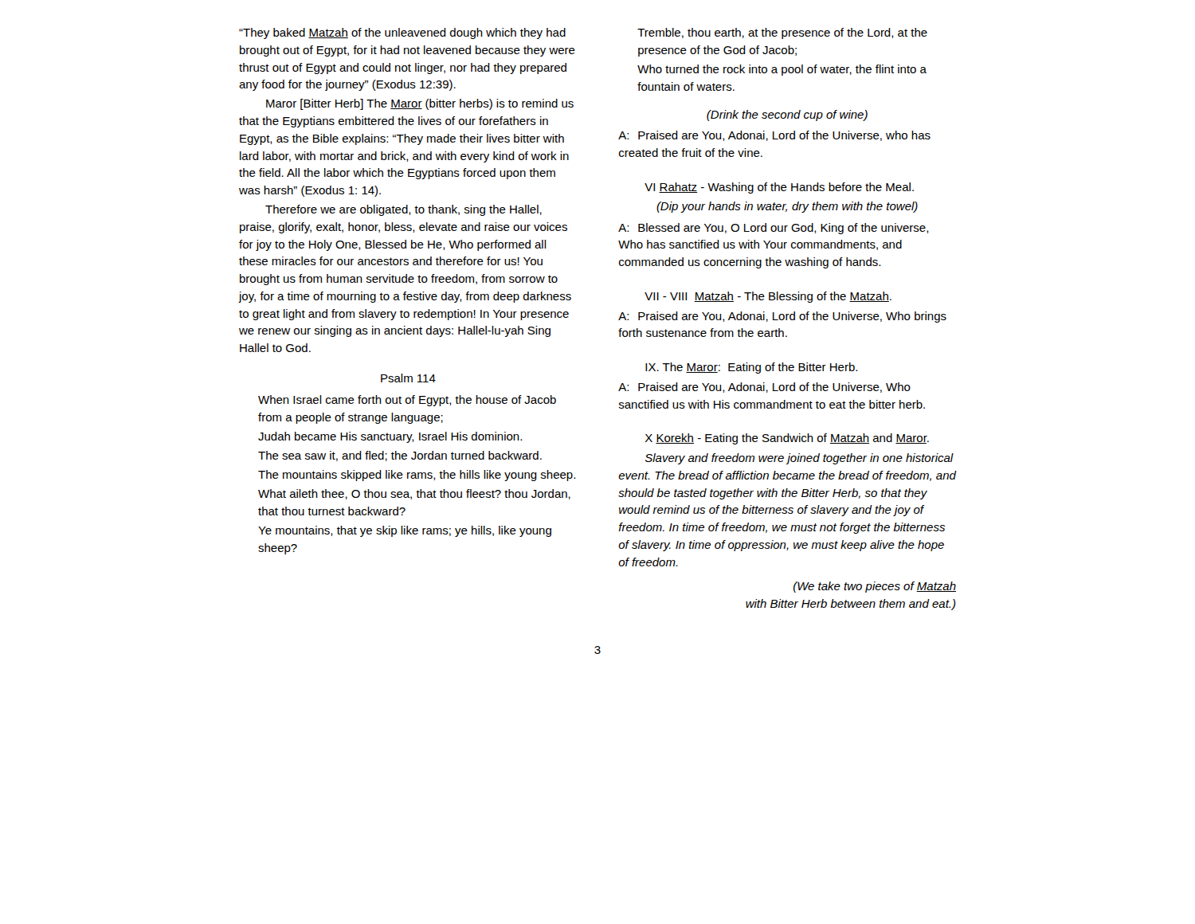“They baked Matzah of the unleavened dough which they had brought out of Egypt, for it had not leavened because they were thrust out of Egypt and could not linger, nor had they prepared any food for the journey” (Exodus 12:39).
Maror [Bitter Herb] The Maror (bitter herbs) is to remind us that the Egyptians embittered the lives of our forefathers in Egypt, as the Bible explains: “They made their lives bitter with lard labor, with mortar and brick, and with every kind of work in the field. All the labor which the Egyptians forced upon them was harsh” (Exodus 1: 14).
Therefore we are obligated, to thank, sing the Hallel, praise, glorify, exalt, honor, bless, elevate and raise our voices for joy to the Holy One, Blessed be He, Who performed all these miracles for our ancestors and therefore for us! You brought us from human servitude to freedom, from sorrow to joy, for a time of mourning to a festive day, from deep darkness to great light and from slavery to redemption! In Your presence we renew our singing as in ancient days: Hallel-lu-yah Sing Hallel to God.
Psalm 114
When Israel came forth out of Egypt, the house of Jacob from a people of strange language;
Judah became His sanctuary, Israel His dominion.
The sea saw it, and fled; the Jordan turned backward.
The mountains skipped like rams, the hills like young sheep.
What aileth thee, O thou sea, that thou fleest? thou Jordan, that thou turnest backward?
Ye mountains, that ye skip like rams; ye hills, like young sheep?
Tremble, thou earth, at the presence of the Lord, at the presence of the God of Jacob;
Who turned the rock into a pool of water, the flint into a fountain of waters.
(Drink the second cup of wine)
A: Praised are You, Adonai, Lord of the Universe, who has created the fruit of the vine.
VI Rahatz - Washing of the Hands before the Meal.
(Dip your hands in water, dry them with the towel)
A: Blessed are You, O Lord our God, King of the universe, Who has sanctified us with Your commandments, and commanded us concerning the washing of hands.
VII - VIII Matzah - The Blessing of the Matzah.
A: Praised are You, Adonai, Lord of the Universe, Who brings forth sustenance from the earth.
IX. The Maror: Eating of the Bitter Herb.
A: Praised are You, Adonai, Lord of the Universe, Who sanctified us with His commandment to eat the bitter herb.
X Korekh - Eating the Sandwich of Matzah and Maror.
Slavery and freedom were joined together in one historical event. The bread of affliction became the bread of freedom, and should be tasted together with the Bitter Herb, so that they would remind us of the bitterness of slavery and the joy of freedom. In time of freedom, we must not forget the bitterness of slavery. In time of oppression, we must keep alive the hope of freedom.
(We take two pieces of Matzah
with Bitter Herb between them and eat.)
3